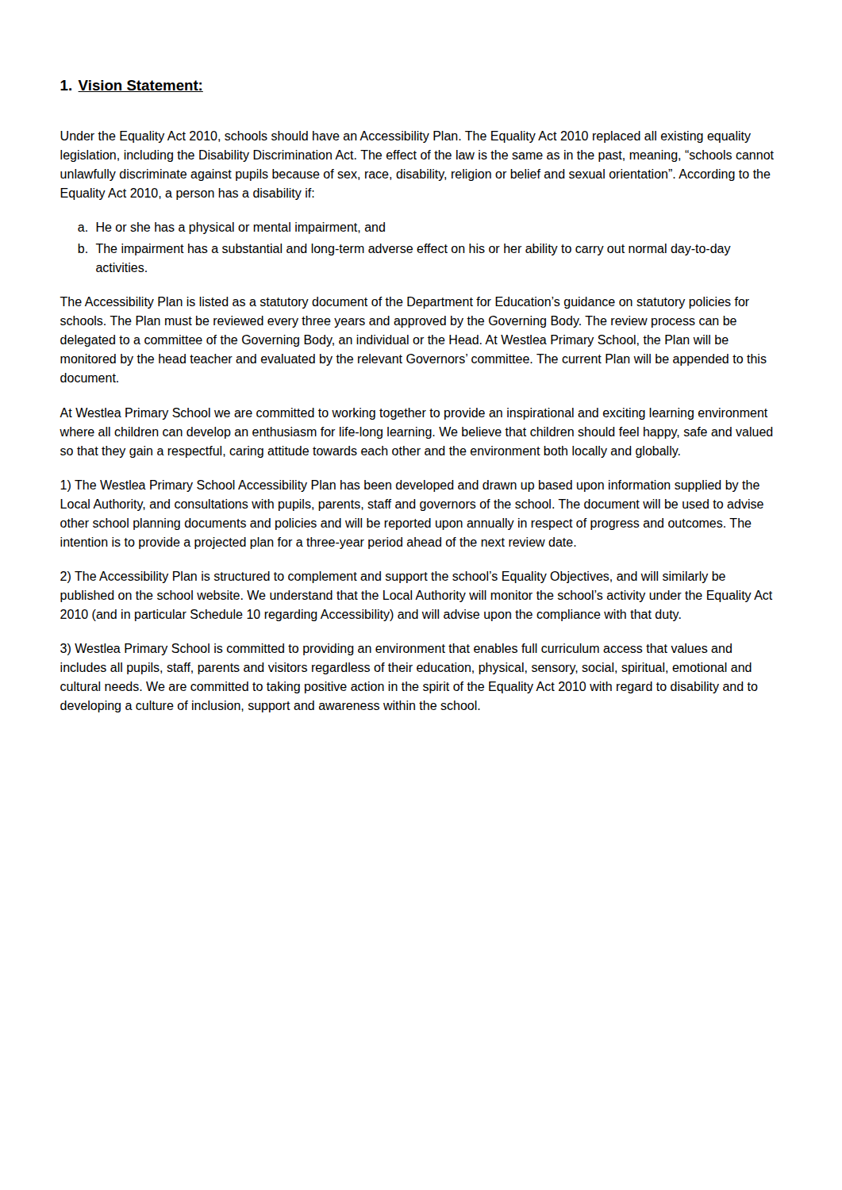1. Vision Statement:
Under the Equality Act 2010, schools should have an Accessibility Plan. The Equality Act 2010 replaced all existing equality legislation, including the Disability Discrimination Act. The effect of the law is the same as in the past, meaning, “schools cannot unlawfully discriminate against pupils because of sex, race, disability, religion or belief and sexual orientation”. According to the Equality Act 2010, a person has a disability if:
He or she has a physical or mental impairment, and
The impairment has a substantial and long-term adverse effect on his or her ability to carry out normal day-to-day activities.
The Accessibility Plan is listed as a statutory document of the Department for Education’s guidance on statutory policies for schools. The Plan must be reviewed every three years and approved by the Governing Body. The review process can be delegated to a committee of the Governing Body, an individual or the Head. At Westlea Primary School, the Plan will be monitored by the head teacher and evaluated by the relevant Governors’ committee. The current Plan will be appended to this document.
At Westlea Primary School we are committed to working together to provide an inspirational and exciting learning environment where all children can develop an enthusiasm for life-long learning. We believe that children should feel happy, safe and valued so that they gain a respectful, caring attitude towards each other and the environment both locally and globally.
1) The Westlea Primary School Accessibility Plan has been developed and drawn up based upon information supplied by the Local Authority, and consultations with pupils, parents, staff and governors of the school. The document will be used to advise other school planning documents and policies and will be reported upon annually in respect of progress and outcomes. The intention is to provide a projected plan for a three-year period ahead of the next review date.
2) The Accessibility Plan is structured to complement and support the school’s Equality Objectives, and will similarly be published on the school website. We understand that the Local Authority will monitor the school’s activity under the Equality Act 2010 (and in particular Schedule 10 regarding Accessibility) and will advise upon the compliance with that duty.
3) Westlea Primary School is committed to providing an environment that enables full curriculum access that values and includes all pupils, staff, parents and visitors regardless of their education, physical, sensory, social, spiritual, emotional and cultural needs. We are committed to taking positive action in the spirit of the Equality Act 2010 with regard to disability and to developing a culture of inclusion, support and awareness within the school.